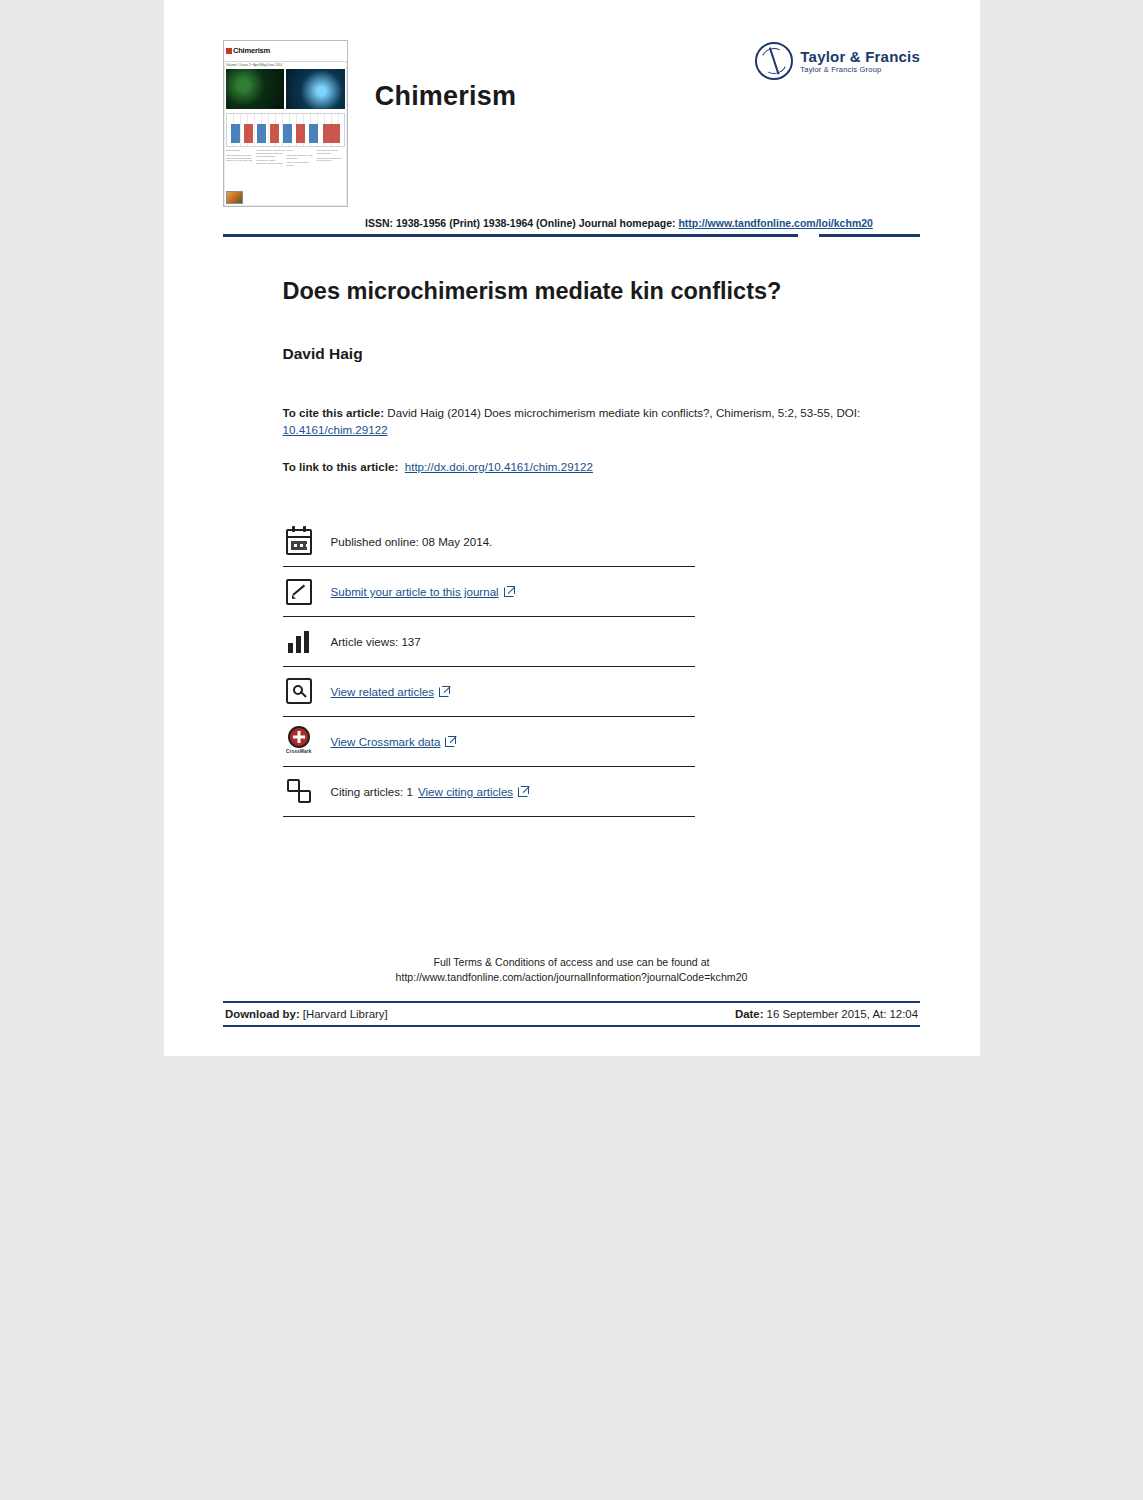Chimerism
Volume 5 Issue 2 • April/May/June 2014
Editorial Board
Contents listing of the issue with article titles and author names set in very small type.
Research papers, reviews and commentaries on chimerism and microchimerism.
Published by Landes Bioscience / Taylor & Francis Group.
ISSN 1938-1956 print, 1938-1964 online.
Indexed in PubMed and Scopus.
Instructions for authors available online.
Subscription information on the inside cover.
Chimerism
Taylor & Francis
Taylor & Francis Group
ISSN: 1938-1956 (Print) 1938-1964 (Online) Journal homepage: http://www.tandfonline.com/loi/kchm20
Does microchimerism mediate kin conflicts?
David Haig
To cite this article: David Haig (2014) Does microchimerism mediate kin conflicts?, Chimerism, 5:2, 53-55, DOI: 10.4161/chim.29122
To link to this article: http://dx.doi.org/10.4161/chim.29122
Published online: 08 May 2014.
Submit your article to this journal
Article views: 137
View related articles
CrossMark
View Crossmark data
Citing articles: 1 View citing articles
Full Terms & Conditions of access and use can be found at
http://www.tandfonline.com/action/journalInformation?journalCode=kchm20
Download by: [Harvard Library]
Date: 16 September 2015, At: 12:04